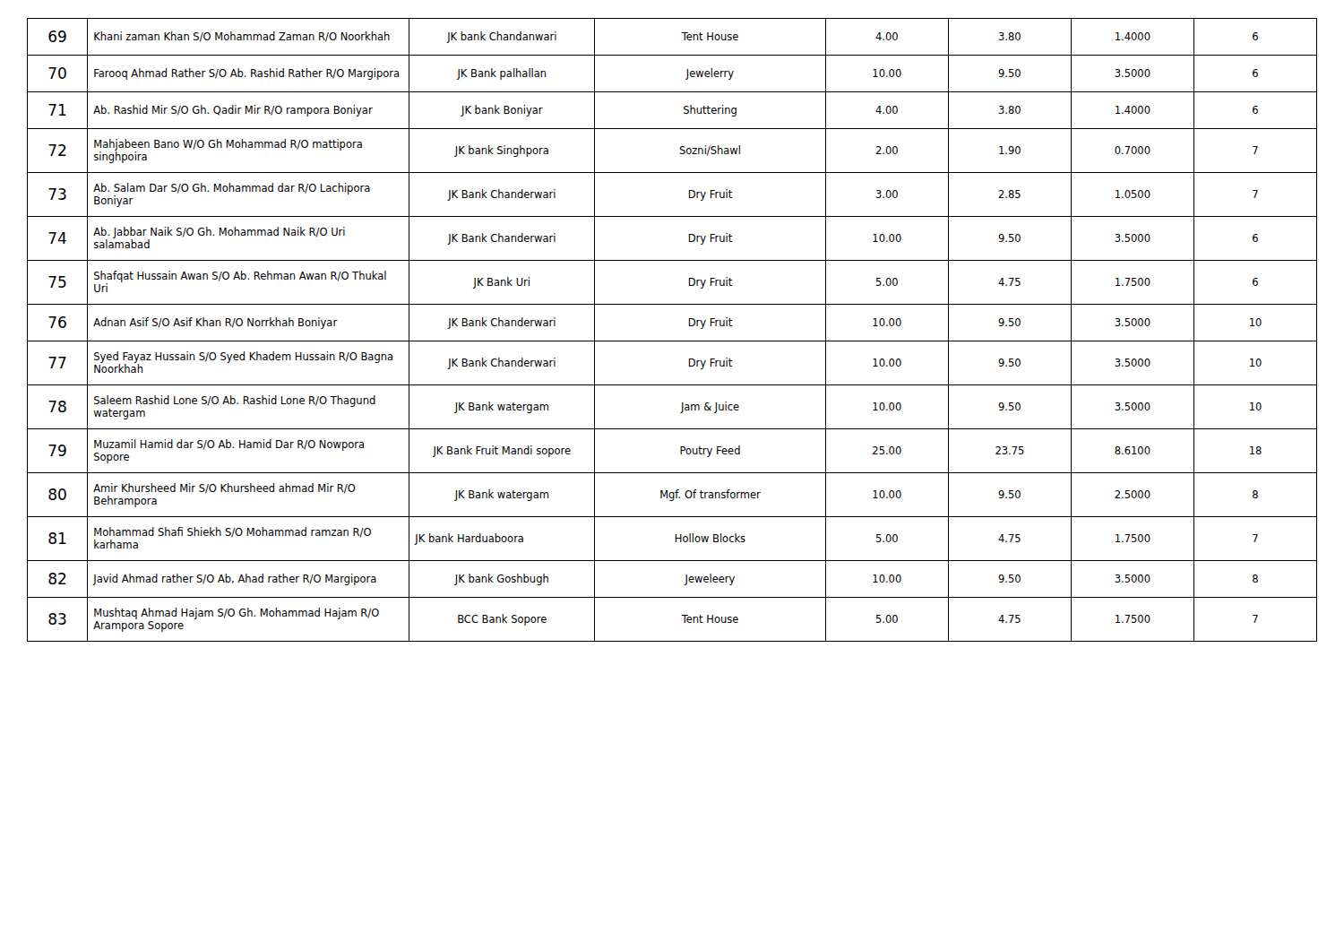| 69 | Khani zaman Khan S/O Mohammad Zaman R/O Noorkhah | JK bank Chandanwari | Tent House | 4.00 | 3.80 | 1.4000 | 6 |
| 70 | Farooq Ahmad Rather S/O Ab. Rashid Rather R/O Margipora | JK Bank palhallan | Jewelerry | 10.00 | 9.50 | 3.5000 | 6 |
| 71 | Ab. Rashid Mir S/O Gh. Qadir Mir R/O rampora Boniyar | JK bank Boniyar | Shuttering | 4.00 | 3.80 | 1.4000 | 6 |
| 72 | Mahjabeen Bano W/O Gh Mohammad R/O mattipora singhpoira | JK bank Singhpora | Sozni/Shawl | 2.00 | 1.90 | 0.7000 | 7 |
| 73 | Ab. Salam Dar S/O Gh. Mohammad dar R/O Lachipora Boniyar | JK Bank Chanderwari | Dry Fruit | 3.00 | 2.85 | 1.0500 | 7 |
| 74 | Ab. Jabbar Naik S/O Gh. Mohammad Naik R/O Uri salamabad | JK Bank Chanderwari | Dry Fruit | 10.00 | 9.50 | 3.5000 | 6 |
| 75 | Shafqat Hussain Awan S/O Ab. Rehman Awan R/O Thukal Uri | JK Bank Uri | Dry Fruit | 5.00 | 4.75 | 1.7500 | 6 |
| 76 | Adnan Asif S/O Asif Khan R/O Norrkhah Boniyar | JK Bank Chanderwari | Dry Fruit | 10.00 | 9.50 | 3.5000 | 10 |
| 77 | Syed Fayaz Hussain S/O Syed Khadem Hussain R/O Bagna Noorkhah | JK Bank Chanderwari | Dry Fruit | 10.00 | 9.50 | 3.5000 | 10 |
| 78 | Saleem Rashid Lone S/O Ab. Rashid Lone R/O Thagund watergam | JK Bank watergam | Jam & Juice | 10.00 | 9.50 | 3.5000 | 10 |
| 79 | Muzamil Hamid dar S/O Ab. Hamid Dar R/O Nowpora Sopore | JK Bank Fruit Mandi sopore | Poutry Feed | 25.00 | 23.75 | 8.6100 | 18 |
| 80 | Amir Khursheed Mir S/O Khursheed ahmad Mir R/O Behrampora | JK Bank watergam | Mgf. Of transformer | 10.00 | 9.50 | 2.5000 | 8 |
| 81 | Mohammad Shafi Shiekh S/O Mohammad ramzan R/O karhama | JK bank Harduaboora | Hollow Blocks | 5.00 | 4.75 | 1.7500 | 7 |
| 82 | Javid Ahmad rather S/O Ab, Ahad rather R/O Margipora | JK bank Goshbugh | Jeweleery | 10.00 | 9.50 | 3.5000 | 8 |
| 83 | Mushtaq Ahmad Hajam S/O Gh. Mohammad Hajam R/O Arampora Sopore | BCC Bank Sopore | Tent House | 5.00 | 4.75 | 1.7500 | 7 |